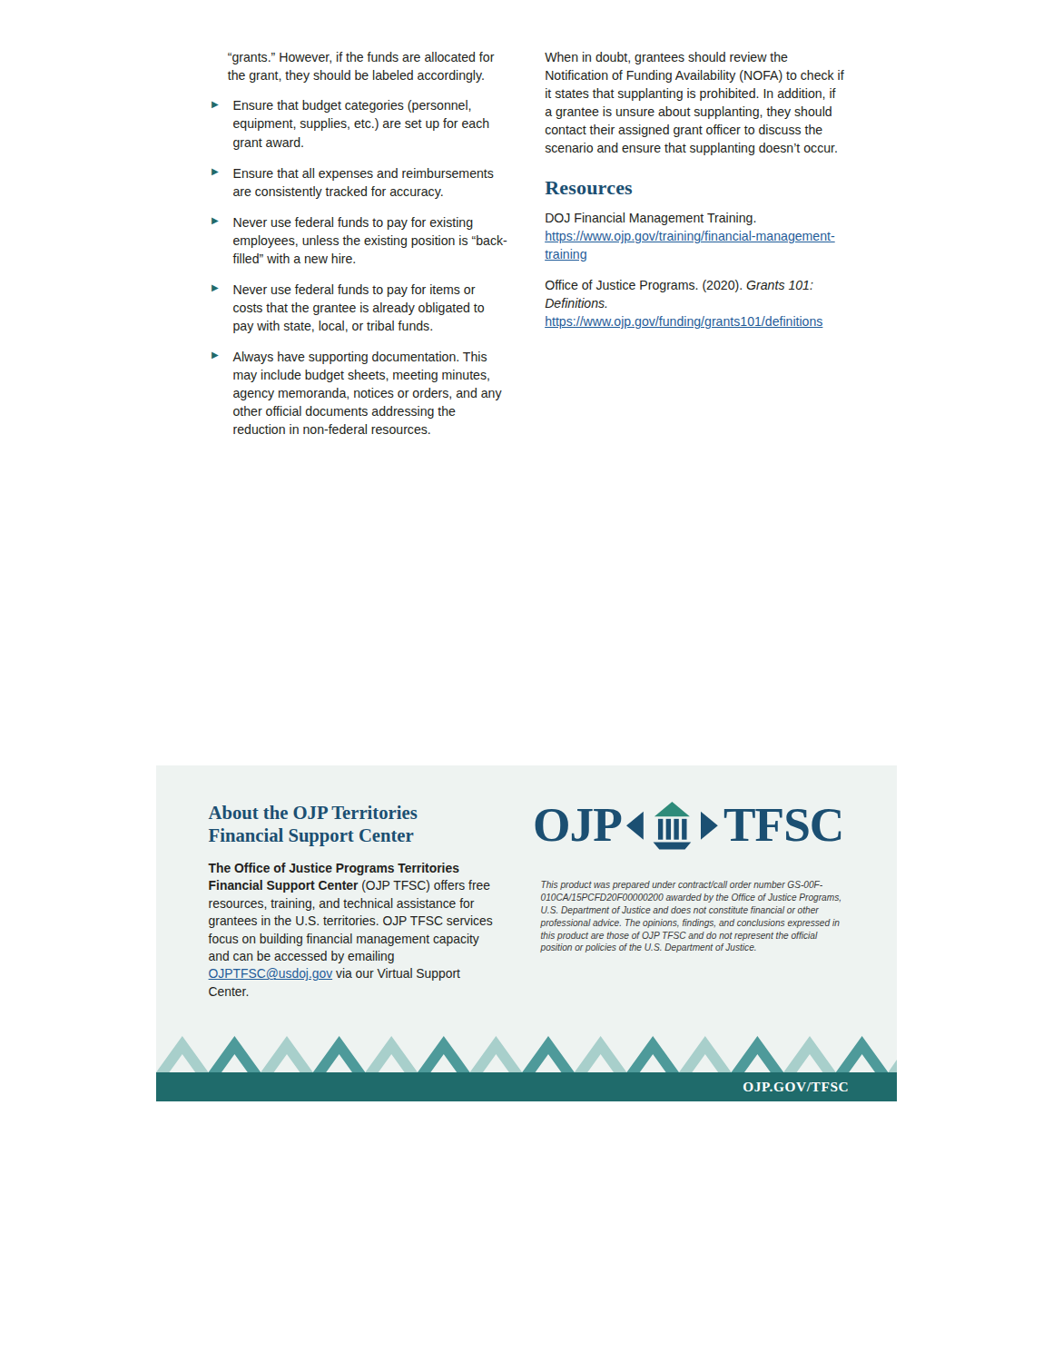“grants.” However, if the funds are allocated for the grant, they should be labeled accordingly.
Ensure that budget categories (personnel, equipment, supplies, etc.) are set up for each grant award.
Ensure that all expenses and reimbursements are consistently tracked for accuracy.
Never use federal funds to pay for existing employees, unless the existing position is “back-filled” with a new hire.
Never use federal funds to pay for items or costs that the grantee is already obligated to pay with state, local, or tribal funds.
Always have supporting documentation. This may include budget sheets, meeting minutes, agency memoranda, notices or orders, and any other official documents addressing the reduction in non-federal resources.
When in doubt, grantees should review the Notification of Funding Availability (NOFA) to check if it states that supplanting is prohibited. In addition, if a grantee is unsure about supplanting, they should contact their assigned grant officer to discuss the scenario and ensure that supplanting doesn’t occur.
Resources
DOJ Financial Management Training. https://www.ojp.gov/training/financial-management-training
Office of Justice Programs. (2020). Grants 101: Definitions. https://www.ojp.gov/funding/grants101/definitions
About the OJP Territories
Financial Support Center
The Office of Justice Programs Territories Financial Support Center (OJP TFSC) offers free resources, training, and technical assistance for grantees in the U.S. territories. OJP TFSC services focus on building financial management capacity and can be accessed by emailing OJPTFSC@usdoj.gov via our Virtual Support Center.
OJP TFSC
This product was prepared under contract/call order number GS-00F-010CA/15PCFD20F00000200 awarded by the Office of Justice Programs, U.S. Department of Justice and does not constitute financial or other professional advice. The opinions, findings, and conclusions expressed in this product are those of OJP TFSC and do not represent the official position or policies of the U.S. Department of Justice.
OJP.GOV/TFSC